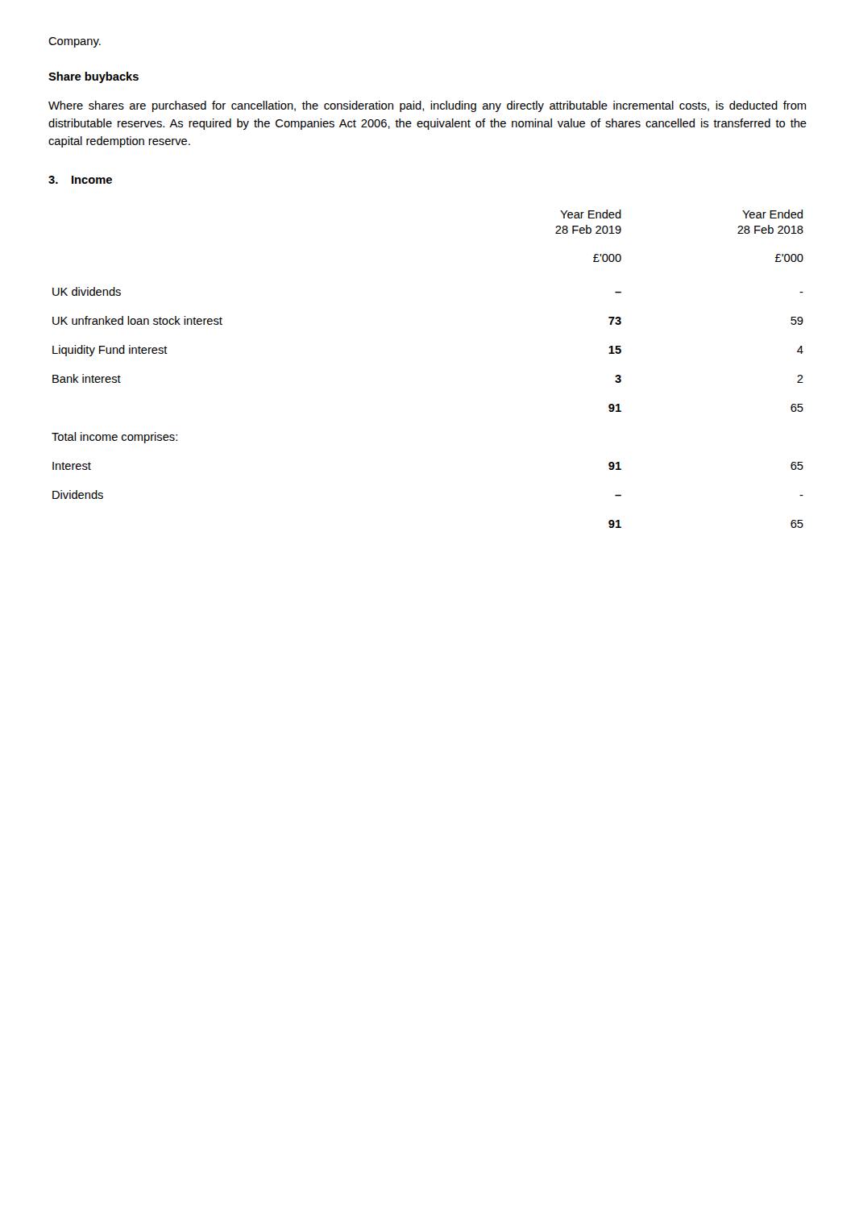Company.
Share buybacks
Where shares are purchased for cancellation, the consideration paid, including any directly attributable incremental costs, is deducted from distributable reserves. As required by the Companies Act 2006, the equivalent of the nominal value of shares cancelled is transferred to the capital redemption reserve.
3. Income
| | Year Ended 28 Feb 2019 | Year Ended 28 Feb 2018 |
| --- | --- | --- |
| | £'000 | £'000 |
| UK dividends | – | - |
| UK unfranked loan stock interest | 73 | 59 |
| Liquidity Fund interest | 15 | 4 |
| Bank interest | 3 | 2 |
| | 91 | 65 |
| Total income comprises: | | |
| Interest | 91 | 65 |
| Dividends | – | - |
| | 91 | 65 |